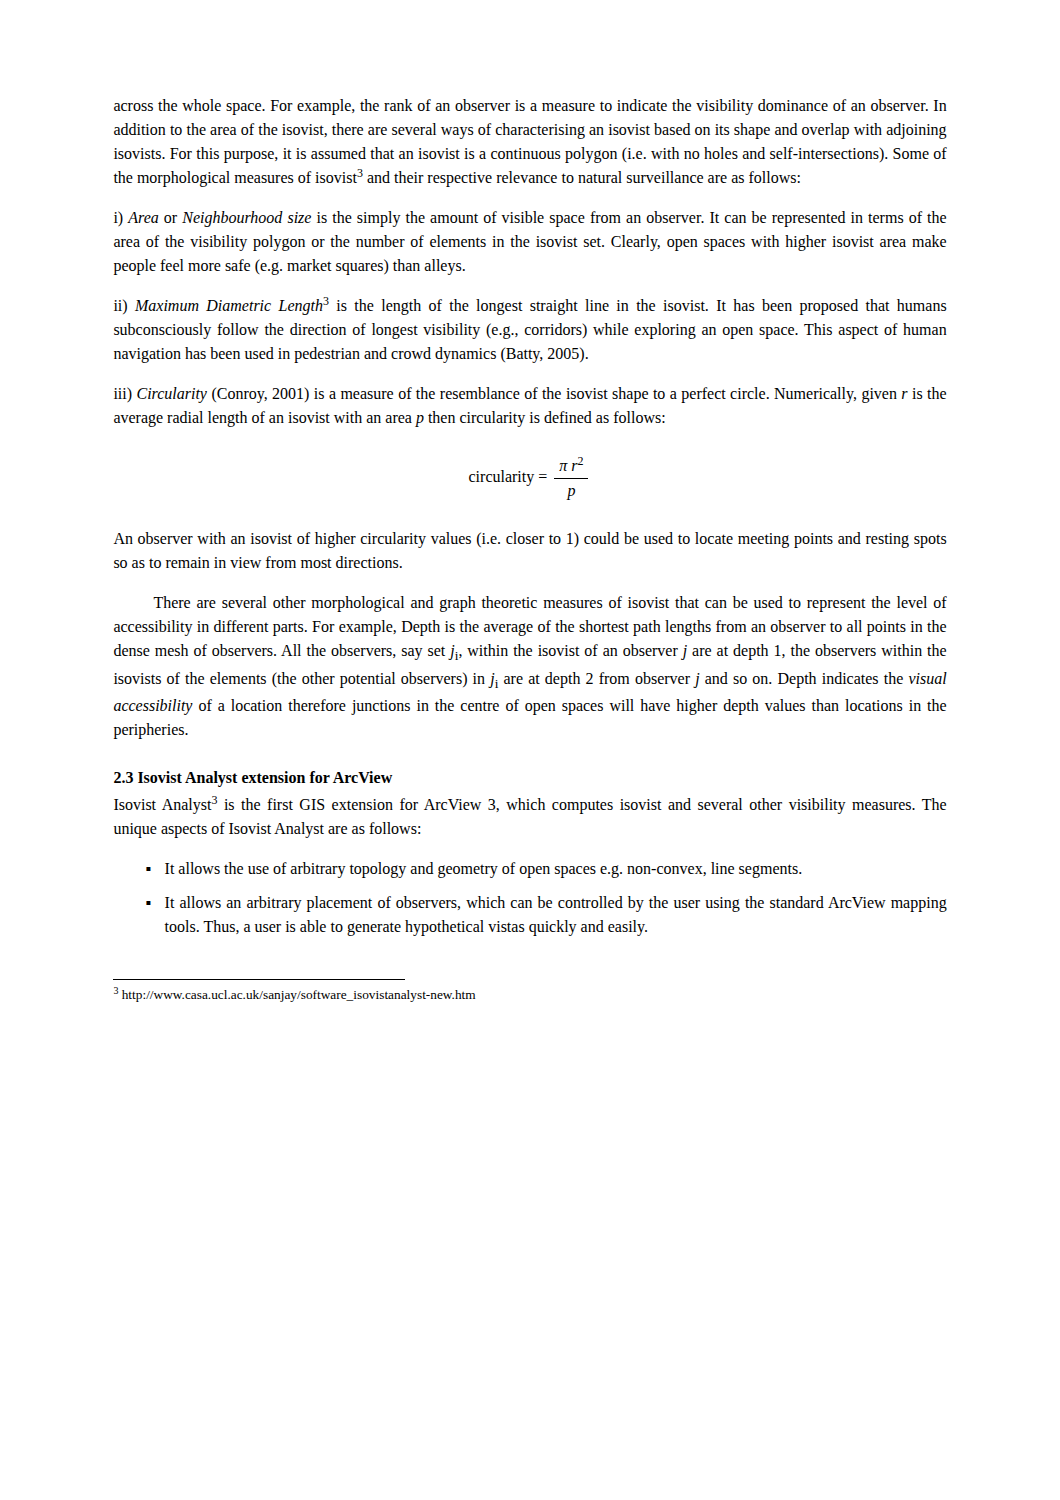across the whole space. For example, the rank of an observer is a measure to indicate the visibility dominance of an observer. In addition to the area of the isovist, there are several ways of characterising an isovist based on its shape and overlap with adjoining isovists. For this purpose, it is assumed that an isovist is a continuous polygon (i.e. with no holes and self-intersections). Some of the morphological measures of isovist3 and their respective relevance to natural surveillance are as follows:
i) Area or Neighbourhood size is the simply the amount of visible space from an observer. It can be represented in terms of the area of the visibility polygon or the number of elements in the isovist set. Clearly, open spaces with higher isovist area make people feel more safe (e.g. market squares) than alleys.
ii) Maximum Diametric Length3 is the length of the longest straight line in the isovist. It has been proposed that humans subconsciously follow the direction of longest visibility (e.g., corridors) while exploring an open space. This aspect of human navigation has been used in pedestrian and crowd dynamics (Batty, 2005).
iii) Circularity (Conroy, 2001) is a measure of the resemblance of the isovist shape to a perfect circle. Numerically, given r is the average radial length of an isovist with an area p then circularity is defined as follows:
circularity = π r2 p
An observer with an isovist of higher circularity values (i.e. closer to 1) could be used to locate meeting points and resting spots so as to remain in view from most directions.
There are several other morphological and graph theoretic measures of isovist that can be used to represent the level of accessibility in different parts. For example, Depth is the average of the shortest path lengths from an observer to all points in the dense mesh of observers. All the observers, say set ji, within the isovist of an observer j are at depth 1, the observers within the isovists of the elements (the other potential observers) in ji are at depth 2 from observer j and so on. Depth indicates the visual accessibility of a location therefore junctions in the centre of open spaces will have higher depth values than locations in the peripheries.
2.3 Isovist Analyst extension for ArcView
Isovist Analyst3 is the first GIS extension for ArcView 3, which computes isovist and several other visibility measures. The unique aspects of Isovist Analyst are as follows:
It allows the use of arbitrary topology and geometry of open spaces e.g. non-convex, line segments.
It allows an arbitrary placement of observers, which can be controlled by the user using the standard ArcView mapping tools. Thus, a user is able to generate hypothetical vistas quickly and easily.
3 http://www.casa.ucl.ac.uk/sanjay/software_isovistanalyst-new.htm